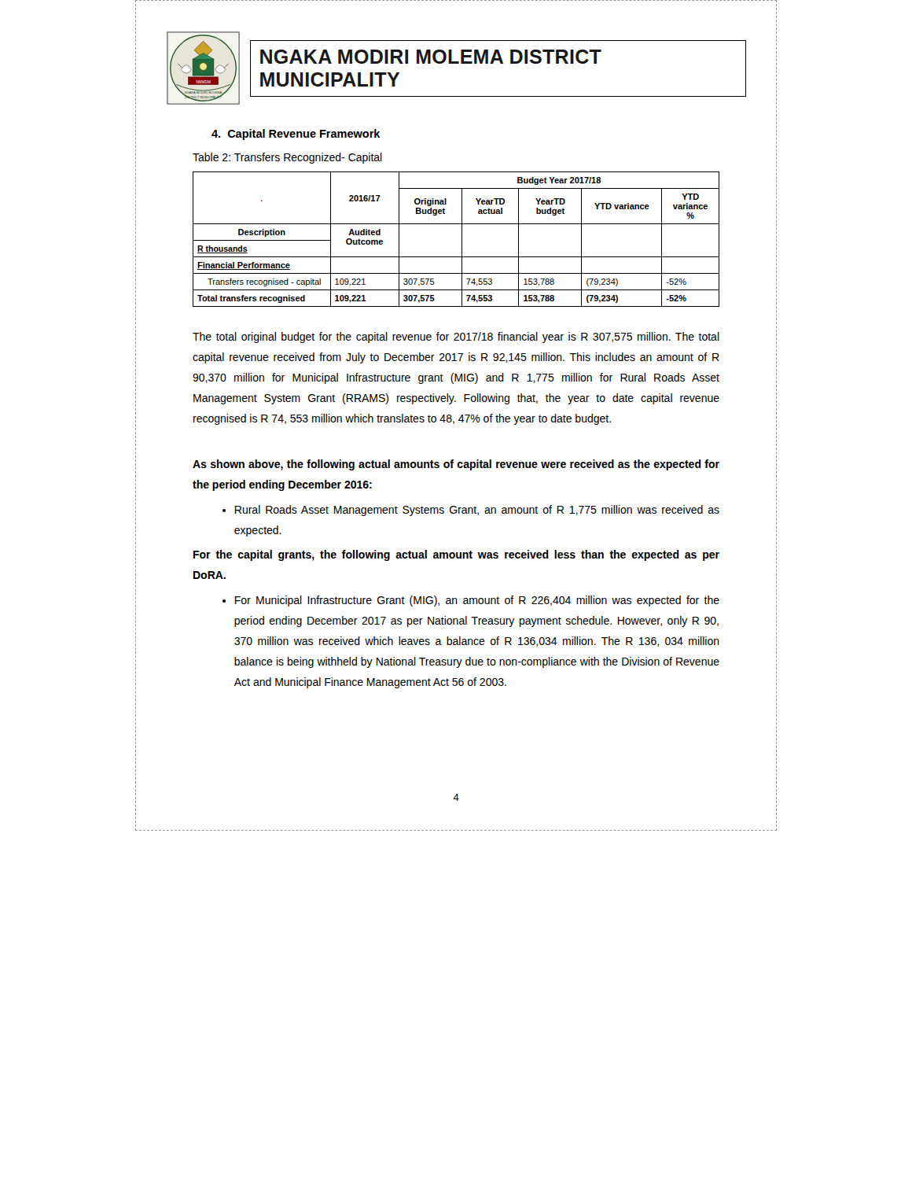NMMDM NGAKA MODIRI MOLEMA DISTRICT MUNICIPALITY
NGAKA MODIRI MOLEMA DISTRICT MUNICIPALITY
4. Capital Revenue Framework
Table 2: Transfers Recognized- Capital
| . | 2016/17 | Budget Year 2017/18 |
| --- | --- | --- |
| Original Budget | YearTD actual | YearTD budget | YTD variance | YTD variance % |
| Description | Audited Outcome | | | | | |
| R thousands |
| Financial Performance | | | | | | |
| Transfers recognised - capital | 109,221 | 307,575 | 74,553 | 153,788 | (79,234) | -52% |
| Total transfers recognised | 109,221 | 307,575 | 74,553 | 153,788 | (79,234) | -52% |
The total original budget for the capital revenue for 2017/18 financial year is R 307,575 million. The total capital revenue received from July to December 2017 is R 92,145 million. This includes an amount of R 90,370 million for Municipal Infrastructure grant (MIG) and R 1,775 million for Rural Roads Asset Management System Grant (RRAMS) respectively. Following that, the year to date capital revenue recognised is R 74, 553 million which translates to 48, 47% of the year to date budget.
As shown above, the following actual amounts of capital revenue were received as the expected for the period ending December 2016:
Rural Roads Asset Management Systems Grant, an amount of R 1,775 million was received as expected.
For the capital grants, the following actual amount was received less than the expected as per DoRA.
For Municipal Infrastructure Grant (MIG), an amount of R 226,404 million was expected for the period ending December 2017 as per National Treasury payment schedule. However, only R 90, 370 million was received which leaves a balance of R 136,034 million. The R 136, 034 million balance is being withheld by National Treasury due to non-compliance with the Division of Revenue Act and Municipal Finance Management Act 56 of 2003.
4